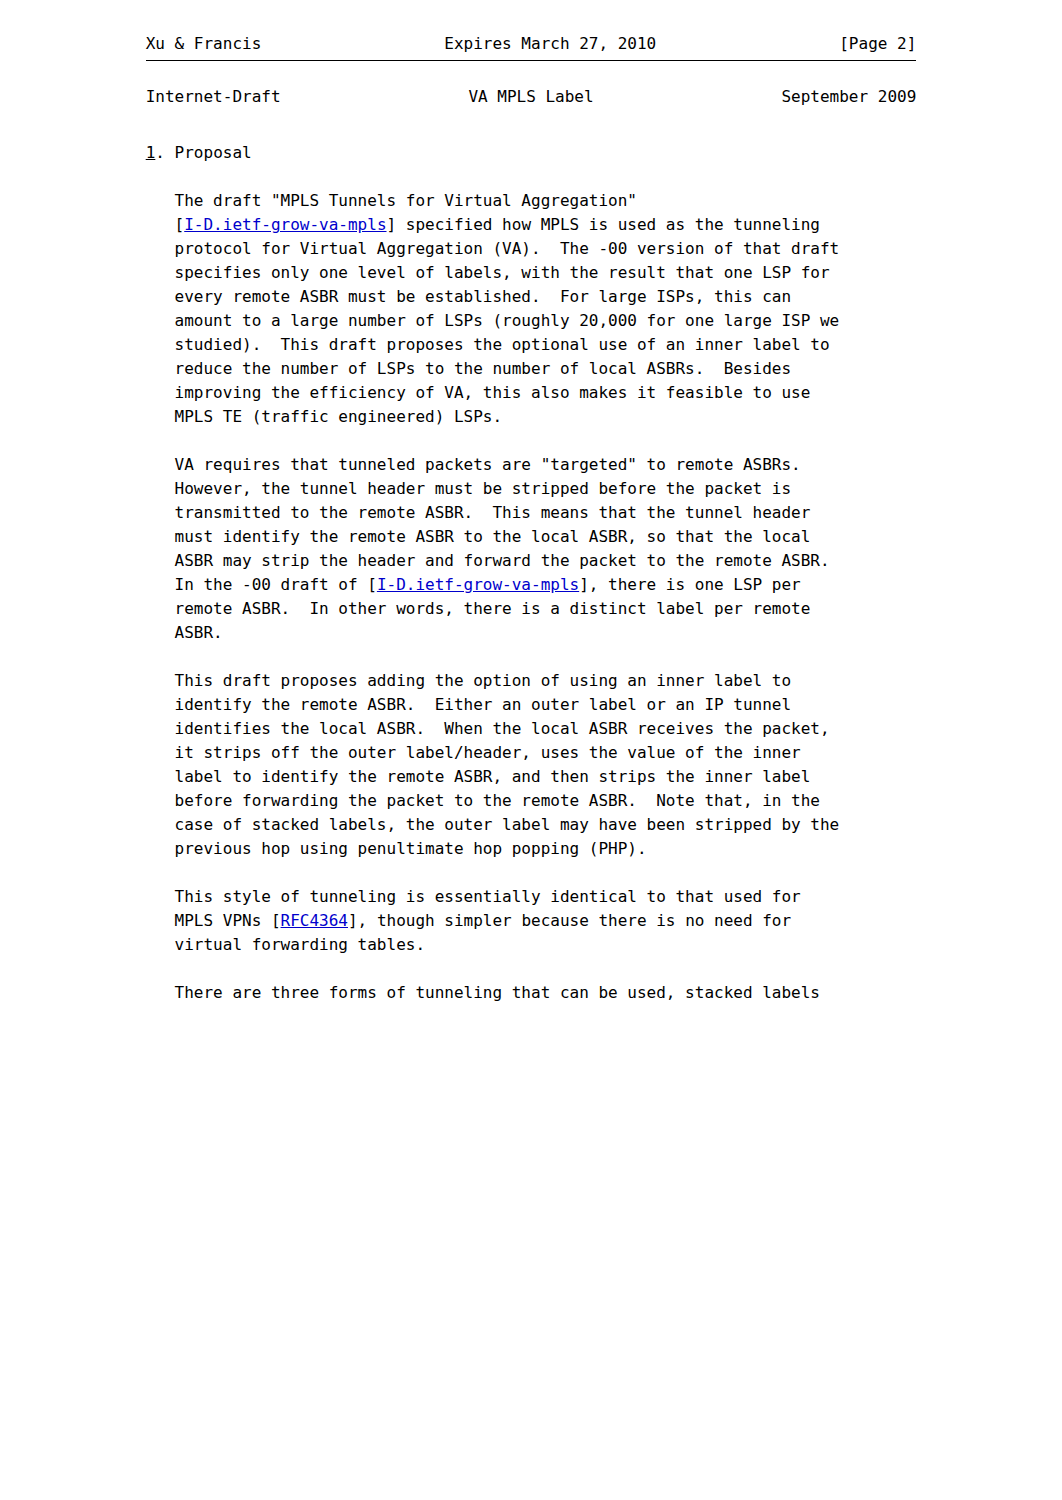Xu & Francis Expires March 27, 2010 [Page 2]
Internet-Draft VA MPLS Label September 2009
1. Proposal
The draft "MPLS Tunnels for Virtual Aggregation" [I-D.ietf-grow-va-mpls] specified how MPLS is used as the tunneling protocol for Virtual Aggregation (VA). The -00 version of that draft specifies only one level of labels, with the result that one LSP for every remote ASBR must be established. For large ISPs, this can amount to a large number of LSPs (roughly 20,000 for one large ISP we studied). This draft proposes the optional use of an inner label to reduce the number of LSPs to the number of local ASBRs. Besides improving the efficiency of VA, this also makes it feasible to use MPLS TE (traffic engineered) LSPs.
VA requires that tunneled packets are "targeted" to remote ASBRs. However, the tunnel header must be stripped before the packet is transmitted to the remote ASBR. This means that the tunnel header must identify the remote ASBR to the local ASBR, so that the local ASBR may strip the header and forward the packet to the remote ASBR. In the -00 draft of [I-D.ietf-grow-va-mpls], there is one LSP per remote ASBR. In other words, there is a distinct label per remote ASBR.
This draft proposes adding the option of using an inner label to identify the remote ASBR. Either an outer label or an IP tunnel identifies the local ASBR. When the local ASBR receives the packet, it strips off the outer label/header, uses the value of the inner label to identify the remote ASBR, and then strips the inner label before forwarding the packet to the remote ASBR. Note that, in the case of stacked labels, the outer label may have been stripped by the previous hop using penultimate hop popping (PHP).
This style of tunneling is essentially identical to that used for MPLS VPNs [RFC4364], though simpler because there is no need for virtual forwarding tables.
There are three forms of tunneling that can be used, stacked labels